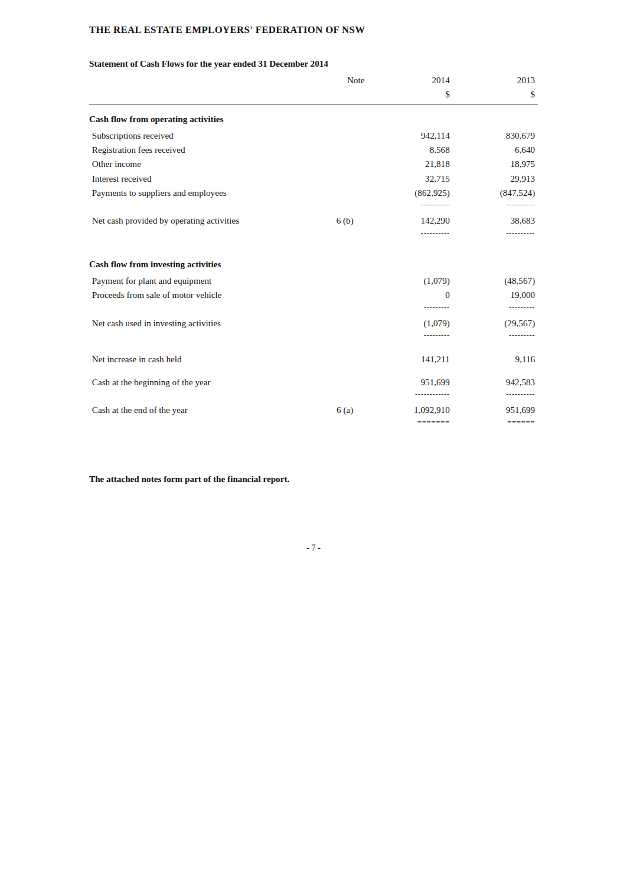THE REAL ESTATE EMPLOYERS' FEDERATION OF NSW
Statement of Cash Flows for the year ended 31 December 2014
| | Note | 2014 | 2013 |
| --- | --- | --- | --- |
| | | $ | $ |
| Cash flow from operating activities |
| Subscriptions received | | 942,114 | 830,679 |
| Registration fees received | | 8,568 | 6,640 |
| Other income | | 21,818 | 18,975 |
| Interest received | | 32,715 | 29,913 |
| Payments to suppliers and employees | | (862,925) | (847,524) |
| | | ---------- | ---------- |
| Net cash provided by operating activities | 6 (b) | 142,290 | 38,683 |
| | | ---------- | ---------- |
| Cash flow from investing activities |
| Payment for plant and equipment | | (1,079) | (48,567) |
| Proceeds from sale of motor vehicle | | 0 | 19,000 |
| | | --------- | --------- |
| Net cash used in investing activities | | (1,079) | (29,567) |
| | | --------- | --------- |
| Net increase in cash held | | 141,211 | 9,116 |
| Cash at the beginning of the year | | 951,699 | 942,583 |
| | | ------------ | ---------- |
| Cash at the end of the year | 6 (a) | 1,092,910 | 951,699 |
| | | ======= | ====== |
The attached notes form part of the financial report.
- 7 -